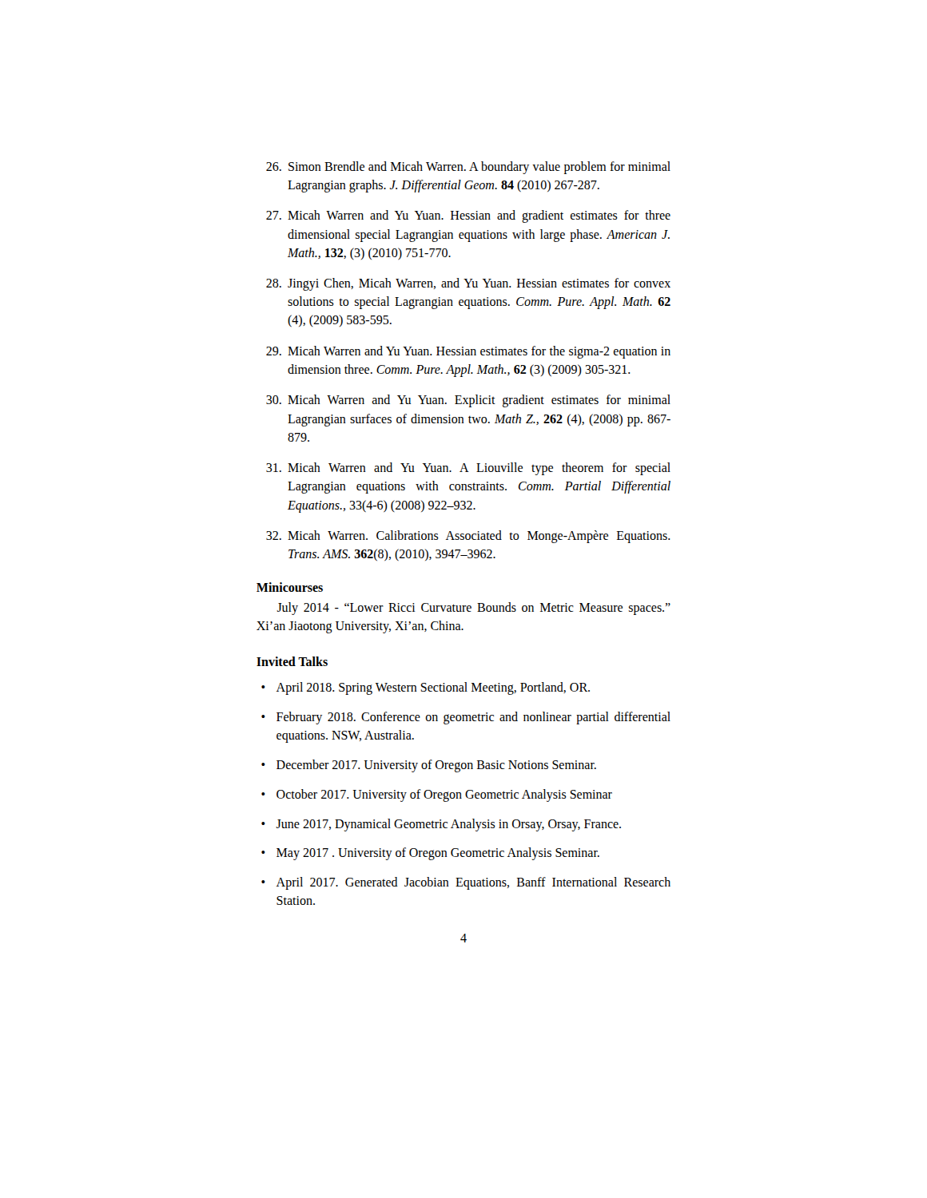26. Simon Brendle and Micah Warren. A boundary value problem for minimal Lagrangian graphs. J. Differential Geom. 84 (2010) 267-287.
27. Micah Warren and Yu Yuan. Hessian and gradient estimates for three dimensional special Lagrangian equations with large phase. American J. Math., 132, (3) (2010) 751-770.
28. Jingyi Chen, Micah Warren, and Yu Yuan. Hessian estimates for convex solutions to special Lagrangian equations. Comm. Pure. Appl. Math. 62 (4), (2009) 583-595.
29. Micah Warren and Yu Yuan. Hessian estimates for the sigma-2 equation in dimension three. Comm. Pure. Appl. Math., 62 (3) (2009) 305-321.
30. Micah Warren and Yu Yuan. Explicit gradient estimates for minimal Lagrangian surfaces of dimension two. Math Z., 262 (4), (2008) pp. 867-879.
31. Micah Warren and Yu Yuan. A Liouville type theorem for special Lagrangian equations with constraints. Comm. Partial Differential Equations., 33(4-6) (2008) 922–932.
32. Micah Warren. Calibrations Associated to Monge-Ampère Equations. Trans. AMS. 362(8), (2010), 3947–3962.
Minicourses
July 2014 - “Lower Ricci Curvature Bounds on Metric Measure spaces.” Xi’an Jiaotong University, Xi’an, China.
Invited Talks
April 2018. Spring Western Sectional Meeting, Portland, OR.
February 2018. Conference on geometric and nonlinear partial differential equations. NSW, Australia.
December 2017. University of Oregon Basic Notions Seminar.
October 2017. University of Oregon Geometric Analysis Seminar
June 2017, Dynamical Geometric Analysis in Orsay, Orsay, France.
May 2017 . University of Oregon Geometric Analysis Seminar.
April 2017. Generated Jacobian Equations, Banff International Research Station.
4